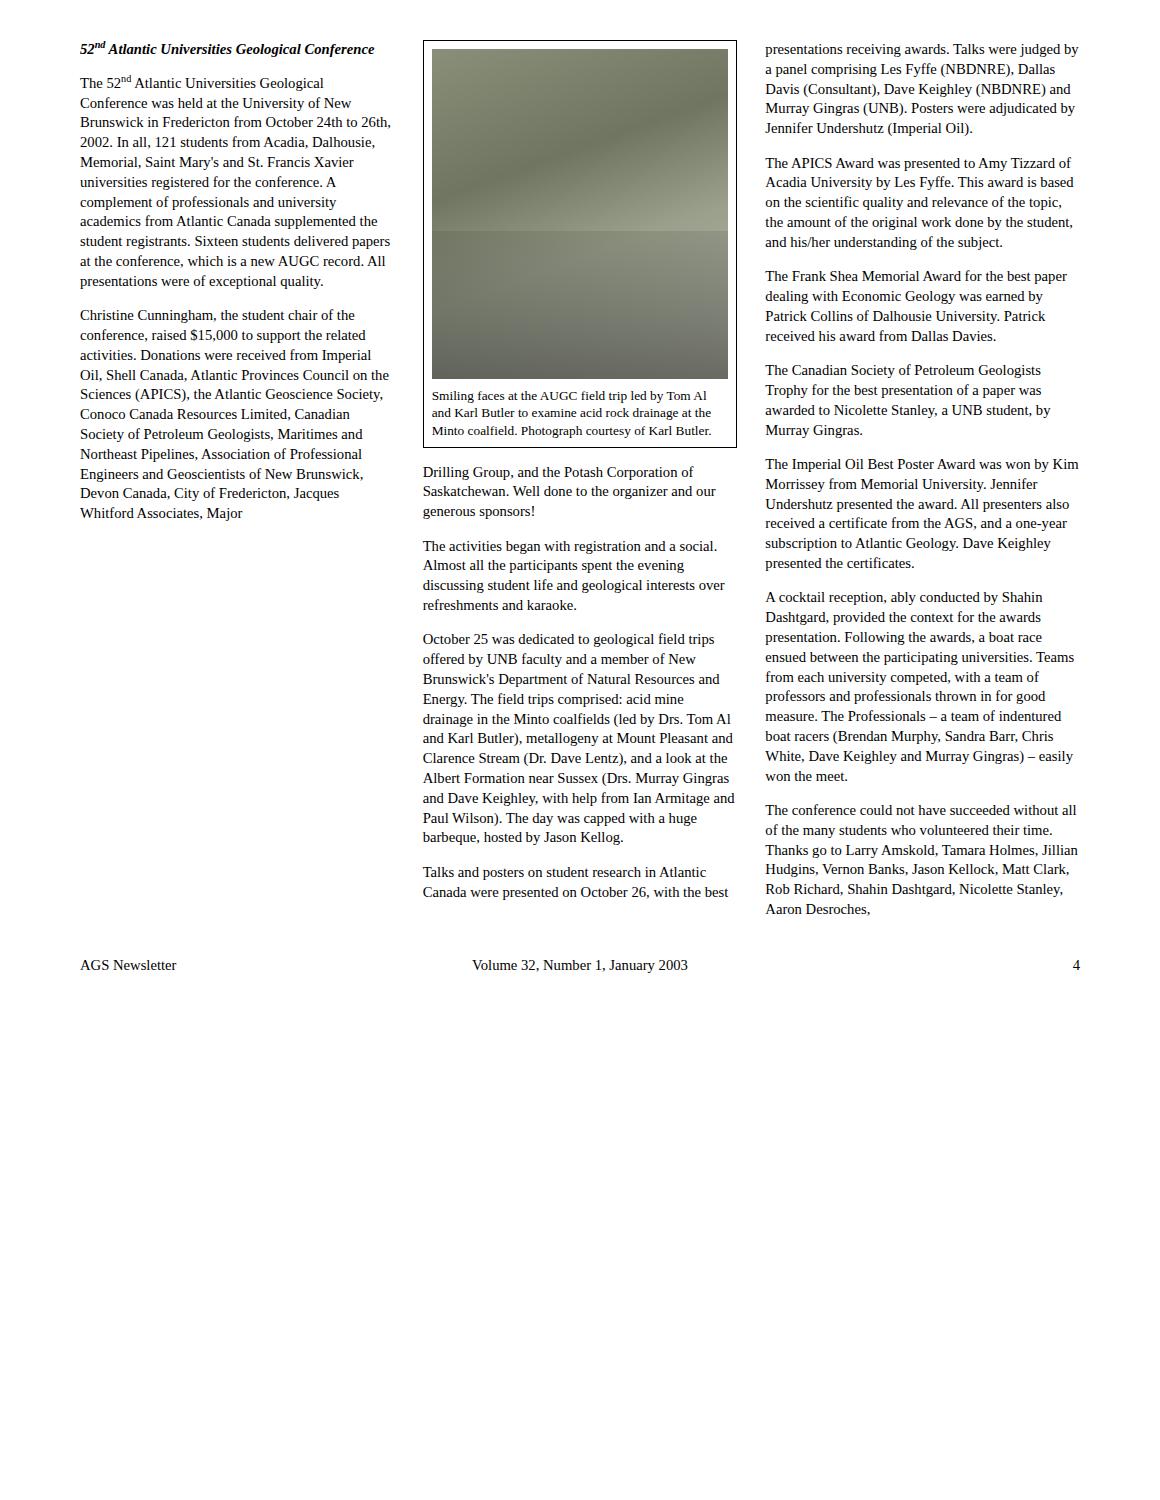52nd Atlantic Universities Geological Conference
The 52nd Atlantic Universities Geological Conference was held at the University of New Brunswick in Fredericton from October 24th to 26th, 2002. In all, 121 students from Acadia, Dalhousie, Memorial, Saint Mary's and St. Francis Xavier universities registered for the conference. A complement of professionals and university academics from Atlantic Canada supplemented the student registrants. Sixteen students delivered papers at the conference, which is a new AUGC record. All presentations were of exceptional quality.
Christine Cunningham, the student chair of the conference, raised $15,000 to support the related activities. Donations were received from Imperial Oil, Shell Canada, Atlantic Provinces Council on the Sciences (APICS), the Atlantic Geoscience Society, Conoco Canada Resources Limited, Canadian Society of Petroleum Geologists, Maritimes and Northeast Pipelines, Association of Professional Engineers and Geoscientists of New Brunswick, Devon Canada, City of Fredericton, Jacques Whitford Associates, Major
Smiling faces at the AUGC field trip led by Tom Al and Karl Butler to examine acid rock drainage at the Minto coalfield. Photograph courtesy of Karl Butler.
Drilling Group, and the Potash Corporation of Saskatchewan. Well done to the organizer and our generous sponsors!
The activities began with registration and a social. Almost all the participants spent the evening discussing student life and geological interests over refreshments and karaoke.
October 25 was dedicated to geological field trips offered by UNB faculty and a member of New Brunswick's Department of Natural Resources and Energy. The field trips comprised: acid mine drainage in the Minto coalfields (led by Drs. Tom Al and Karl Butler), metallogeny at Mount Pleasant and Clarence Stream (Dr. Dave Lentz), and a look at the Albert Formation near Sussex (Drs. Murray Gingras and Dave Keighley, with help from Ian Armitage and Paul Wilson). The day was capped with a huge barbeque, hosted by Jason Kellog.
Talks and posters on student research in Atlantic Canada were presented on October 26, with the best presentations receiving awards. Talks were judged by a panel comprising Les Fyffe (NBDNRE), Dallas Davis (Consultant), Dave Keighley (NBDNRE) and Murray Gingras (UNB). Posters were adjudicated by Jennifer Undershutz (Imperial Oil).
The APICS Award was presented to Amy Tizzard of Acadia University by Les Fyffe. This award is based on the scientific quality and relevance of the topic, the amount of the original work done by the student, and his/her understanding of the subject.
The Frank Shea Memorial Award for the best paper dealing with Economic Geology was earned by Patrick Collins of Dalhousie University. Patrick received his award from Dallas Davies.
The Canadian Society of Petroleum Geologists Trophy for the best presentation of a paper was awarded to Nicolette Stanley, a UNB student, by Murray Gingras.
The Imperial Oil Best Poster Award was won by Kim Morrissey from Memorial University. Jennifer Undershutz presented the award. All presenters also received a certificate from the AGS, and a one-year subscription to Atlantic Geology. Dave Keighley presented the certificates.
A cocktail reception, ably conducted by Shahin Dashtgard, provided the context for the awards presentation. Following the awards, a boat race ensued between the participating universities. Teams from each university competed, with a team of professors and professionals thrown in for good measure. The Professionals – a team of indentured boat racers (Brendan Murphy, Sandra Barr, Chris White, Dave Keighley and Murray Gingras) – easily won the meet.
The conference could not have succeeded without all of the many students who volunteered their time. Thanks go to Larry Amskold, Tamara Holmes, Jillian Hudgins, Vernon Banks, Jason Kellock, Matt Clark, Rob Richard, Shahin Dashtgard, Nicolette Stanley, Aaron Desroches,
AGS Newsletter
Volume 32, Number 1, January 2003
4